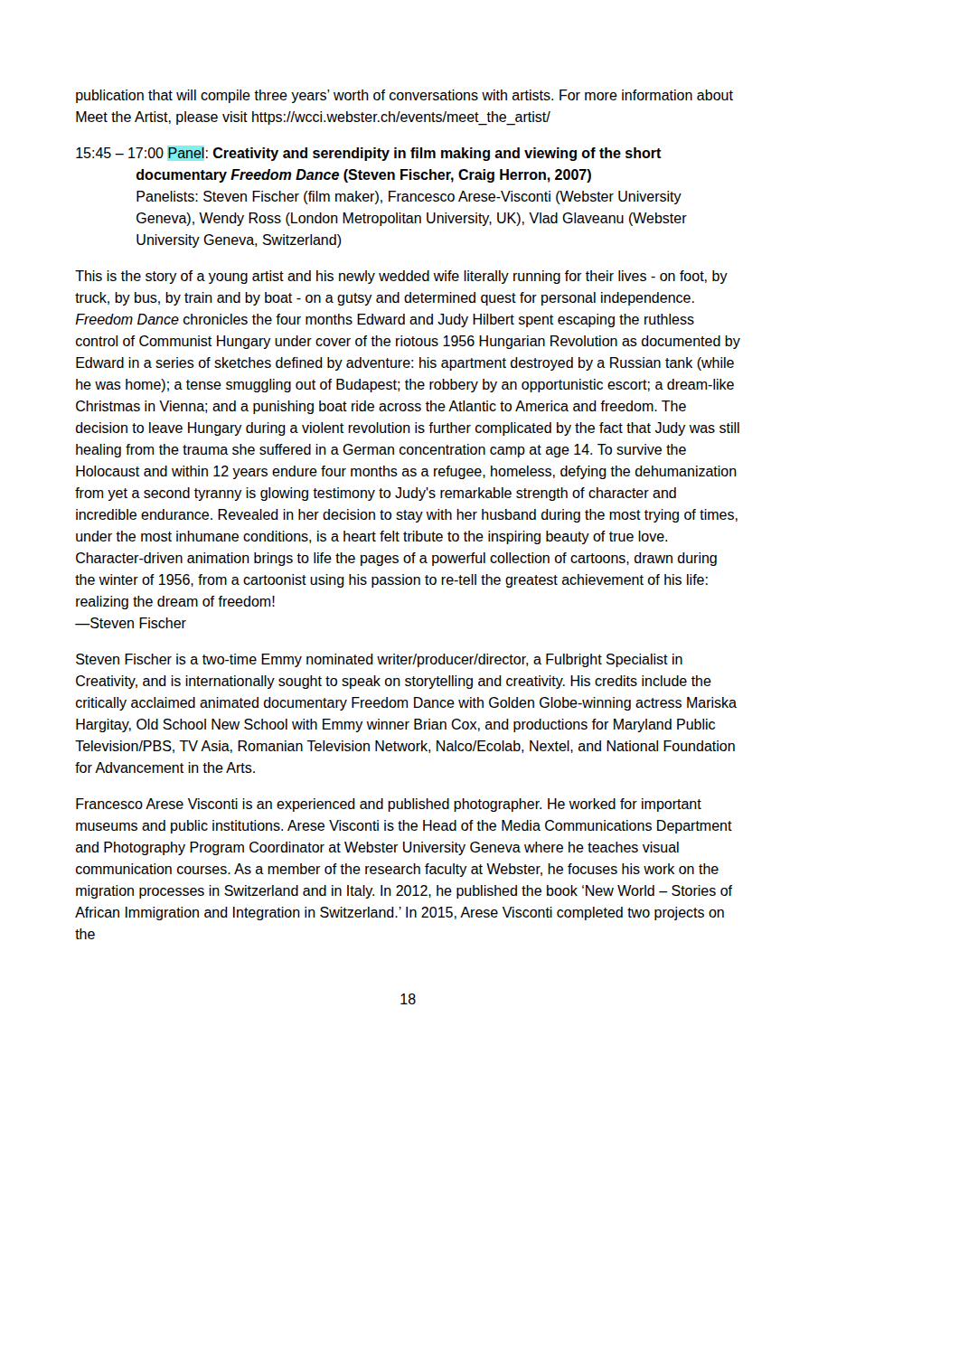publication that will compile three years’ worth of conversations with artists. For more information about Meet the Artist, please visit https://wcci.webster.ch/events/meet_the_artist/
15:45 – 17:00 Panel: Creativity and serendipity in film making and viewing of the short documentary Freedom Dance (Steven Fischer, Craig Herron, 2007) Panelists: Steven Fischer (film maker), Francesco Arese-Visconti (Webster University Geneva), Wendy Ross (London Metropolitan University, UK), Vlad Glaveanu (Webster University Geneva, Switzerland)
This is the story of a young artist and his newly wedded wife literally running for their lives - on foot, by truck, by bus, by train and by boat - on a gutsy and determined quest for personal independence. Freedom Dance chronicles the four months Edward and Judy Hilbert spent escaping the ruthless control of Communist Hungary under cover of the riotous 1956 Hungarian Revolution as documented by Edward in a series of sketches defined by adventure: his apartment destroyed by a Russian tank (while he was home); a tense smuggling out of Budapest; the robbery by an opportunistic escort; a dream-like Christmas in Vienna; and a punishing boat ride across the Atlantic to America and freedom. The decision to leave Hungary during a violent revolution is further complicated by the fact that Judy was still healing from the trauma she suffered in a German concentration camp at age 14. To survive the Holocaust and within 12 years endure four months as a refugee, homeless, defying the dehumanization from yet a second tyranny is glowing testimony to Judy's remarkable strength of character and incredible endurance. Revealed in her decision to stay with her husband during the most trying of times, under the most inhumane conditions, is a heart felt tribute to the inspiring beauty of true love. Character-driven animation brings to life the pages of a powerful collection of cartoons, drawn during the winter of 1956, from a cartoonist using his passion to re-tell the greatest achievement of his life: realizing the dream of freedom!
—Steven Fischer
Steven Fischer is a two-time Emmy nominated writer/producer/director, a Fulbright Specialist in Creativity, and is internationally sought to speak on storytelling and creativity. His credits include the critically acclaimed animated documentary Freedom Dance with Golden Globe-winning actress Mariska Hargitay, Old School New School with Emmy winner Brian Cox, and productions for Maryland Public Television/PBS, TV Asia, Romanian Television Network, Nalco/Ecolab, Nextel, and National Foundation for Advancement in the Arts.
Francesco Arese Visconti is an experienced and published photographer. He worked for important museums and public institutions. Arese Visconti is the Head of the Media Communications Department and Photography Program Coordinator at Webster University Geneva where he teaches visual communication courses. As a member of the research faculty at Webster, he focuses his work on the migration processes in Switzerland and in Italy. In 2012, he published the book ‘New World – Stories of African Immigration and Integration in Switzerland.’ In 2015, Arese Visconti completed two projects on the
18